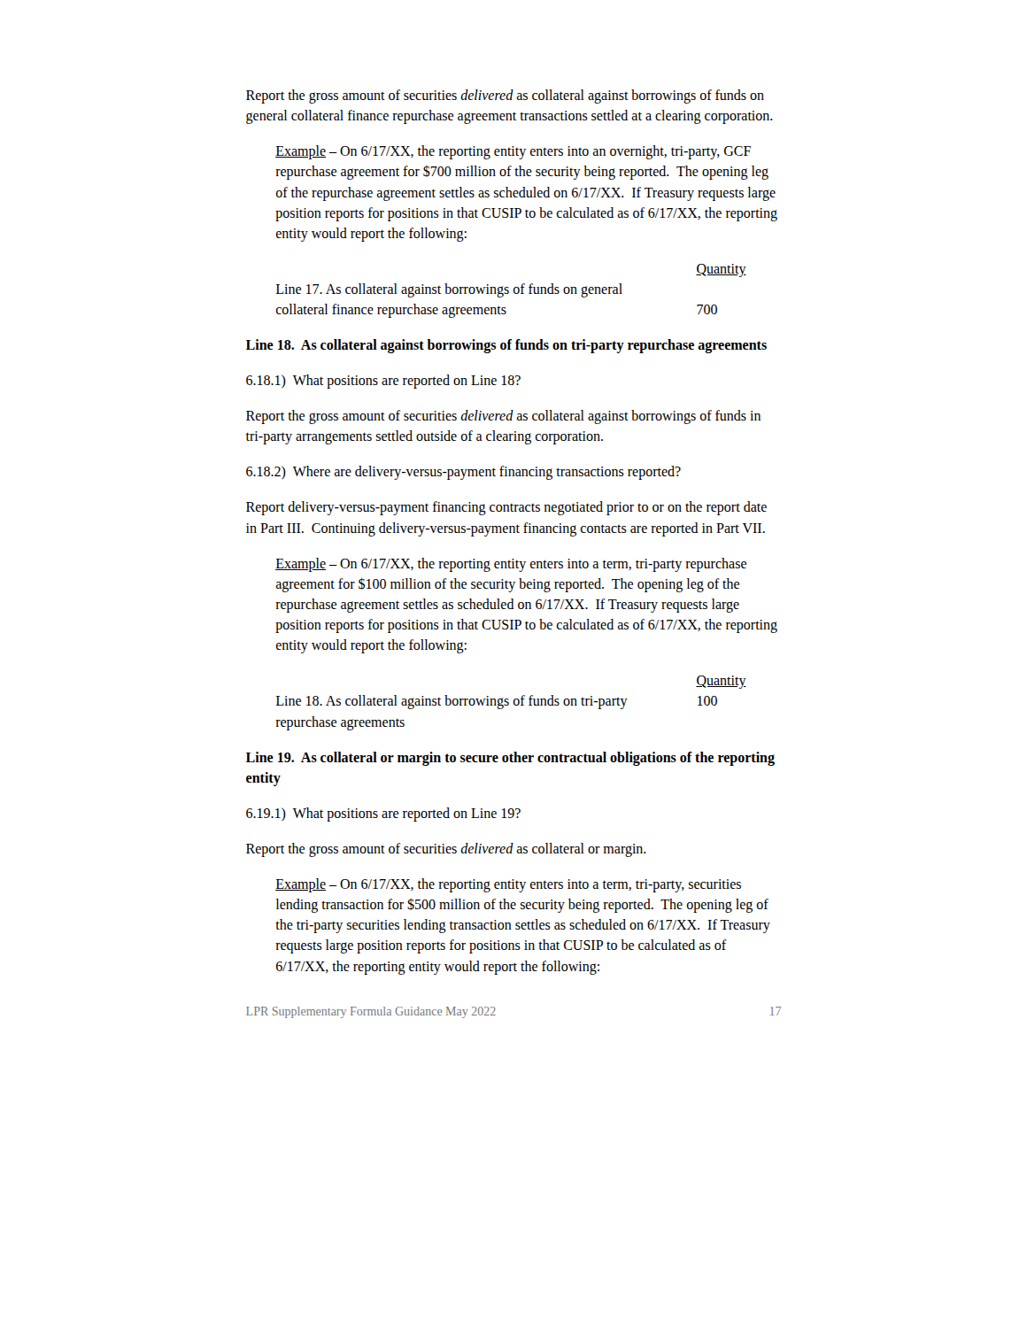Report the gross amount of securities delivered as collateral against borrowings of funds on general collateral finance repurchase agreement transactions settled at a clearing corporation.
Example – On 6/17/XX, the reporting entity enters into an overnight, tri-party, GCF repurchase agreement for $700 million of the security being reported. The opening leg of the repurchase agreement settles as scheduled on 6/17/XX. If Treasury requests large position reports for positions in that CUSIP to be calculated as of 6/17/XX, the reporting entity would report the following:
| | Quantity |
| Line 17. As collateral against borrowings of funds on general collateral finance repurchase agreements | 700 |
Line 18. As collateral against borrowings of funds on tri-party repurchase agreements
6.18.1) What positions are reported on Line 18?
Report the gross amount of securities delivered as collateral against borrowings of funds in tri-party arrangements settled outside of a clearing corporation.
6.18.2) Where are delivery-versus-payment financing transactions reported?
Report delivery-versus-payment financing contracts negotiated prior to or on the report date in Part III. Continuing delivery-versus-payment financing contacts are reported in Part VII.
Example – On 6/17/XX, the reporting entity enters into a term, tri-party repurchase agreement for $100 million of the security being reported. The opening leg of the repurchase agreement settles as scheduled on 6/17/XX. If Treasury requests large position reports for positions in that CUSIP to be calculated as of 6/17/XX, the reporting entity would report the following:
| | Quantity |
| Line 18. As collateral against borrowings of funds on tri-party repurchase agreements | 100 |
Line 19. As collateral or margin to secure other contractual obligations of the reporting entity
6.19.1) What positions are reported on Line 19?
Report the gross amount of securities delivered as collateral or margin.
Example – On 6/17/XX, the reporting entity enters into a term, tri-party, securities lending transaction for $500 million of the security being reported. The opening leg of the tri-party securities lending transaction settles as scheduled on 6/17/XX. If Treasury requests large position reports for positions in that CUSIP to be calculated as of 6/17/XX, the reporting entity would report the following:
LPR Supplementary Formula Guidance May 2022 17